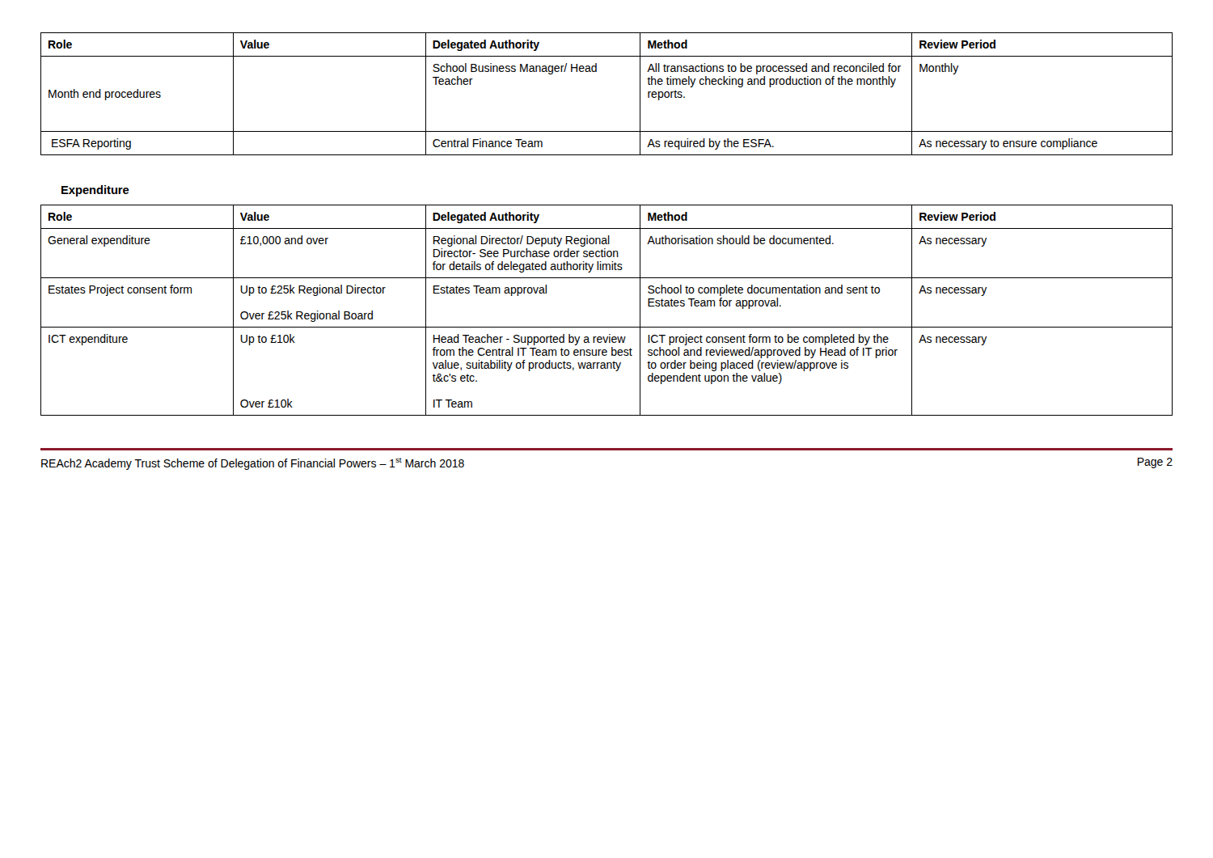| Role | Value | Delegated Authority | Method | Review Period |
| --- | --- | --- | --- | --- |
| Month end procedures | | School Business Manager/ Head Teacher | All transactions to be processed and reconciled for the timely checking and production of the monthly reports. | Monthly |
| ESFA Reporting | | Central Finance Team | As required by the ESFA. | As necessary to ensure compliance |
Expenditure
| Role | Value | Delegated Authority | Method | Review Period |
| --- | --- | --- | --- | --- |
| General expenditure | £10,000 and over | Regional Director/ Deputy Regional Director- See Purchase order section for details of delegated authority limits | Authorisation should be documented. | As necessary |
| Estates Project consent form | Up to £25k Regional Director Over £25k Regional Board | Estates Team approval | School to complete documentation and sent to Estates Team for approval. | As necessary |
| ICT expenditure | Up to £10k Over £10k | Head Teacher - Supported by a review from the Central IT Team to ensure best value, suitability of products, warranty t&c's etc. IT Team | ICT project consent form to be completed by the school and reviewed/approved by Head of IT prior to order being placed (review/approve is dependent upon the value) | As necessary |
REAch2 Academy Trust Scheme of Delegation of Financial Powers – 1st March 2018 Page 2